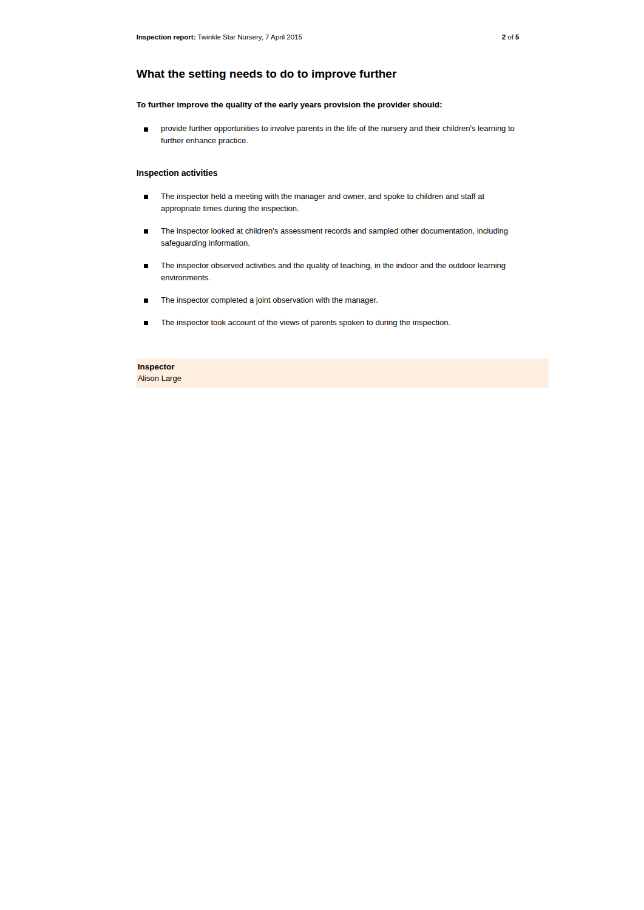Inspection report: Twinkle Star Nursery, 7 April 2015
2 of 5
What the setting needs to do to improve further
To further improve the quality of the early years provision the provider should:
provide further opportunities to involve parents in the life of the nursery and their children's learning to further enhance practice.
Inspection activities
The inspector held a meeting with the manager and owner, and spoke to children and staff at appropriate times during the inspection.
The inspector looked at children's assessment records and sampled other documentation, including safeguarding information.
The inspector observed activities and the quality of teaching, in the indoor and the outdoor learning environments.
The inspector completed a joint observation with the manager.
The inspector took account of the views of parents spoken to during the inspection.
Inspector Alison Large